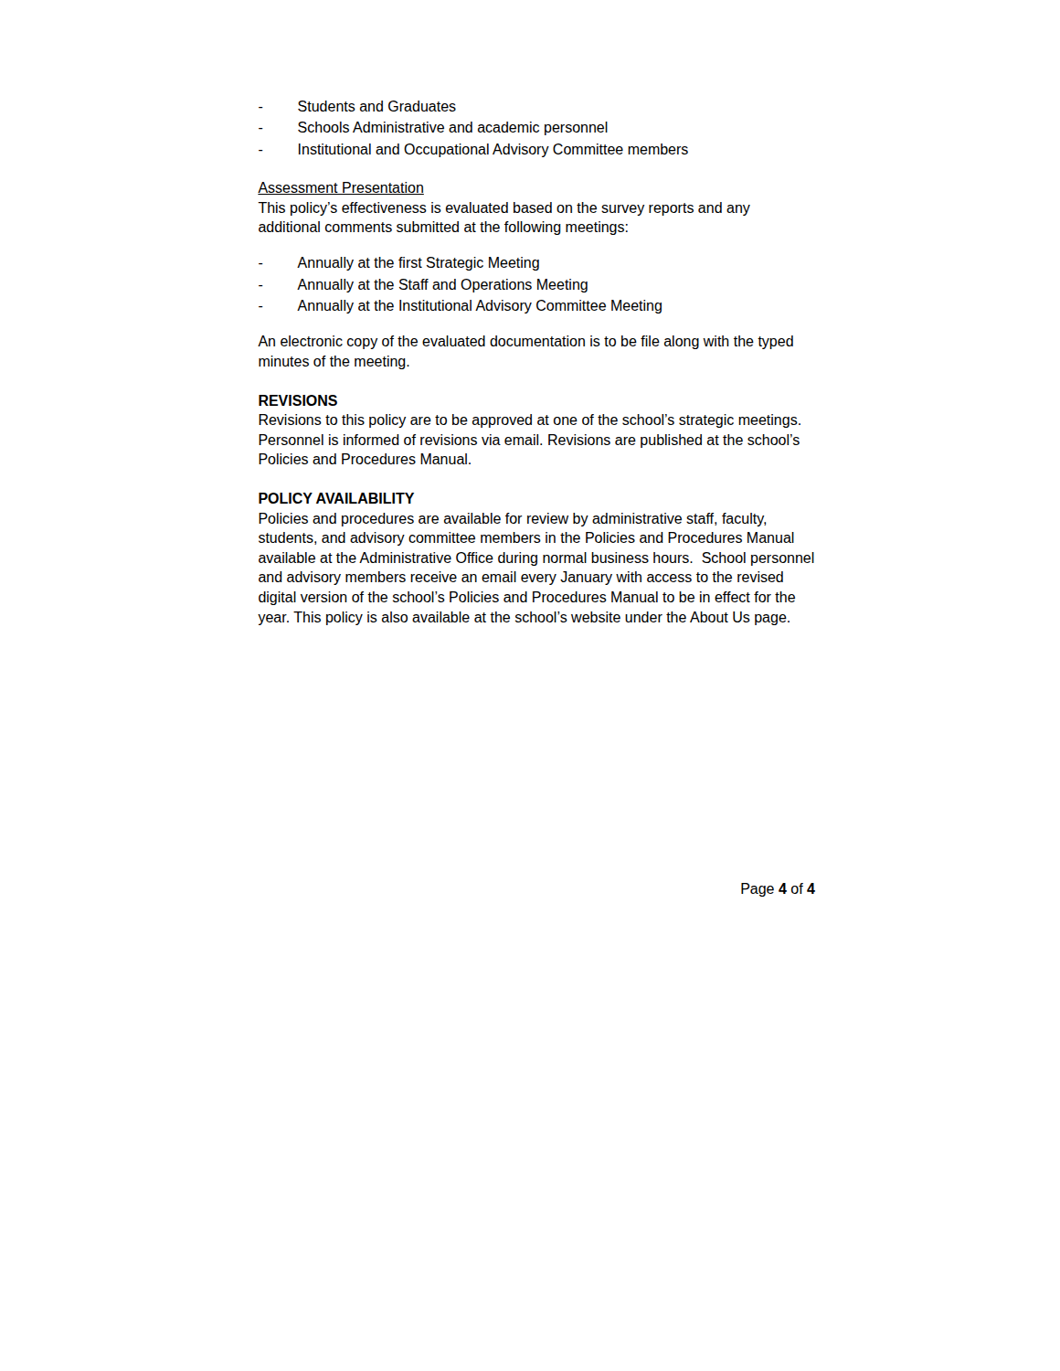Students and Graduates
Schools Administrative and academic personnel
Institutional and Occupational Advisory Committee members
Assessment Presentation
This policy’s effectiveness is evaluated based on the survey reports and any additional comments submitted at the following meetings:
Annually at the first Strategic Meeting
Annually at the Staff and Operations Meeting
Annually at the Institutional Advisory Committee Meeting
An electronic copy of the evaluated documentation is to be file along with the typed minutes of the meeting.
Revisions
Revisions to this policy are to be approved at one of the school’s strategic meetings. Personnel is informed of revisions via email. Revisions are published at the school’s Policies and Procedures Manual.
Policy Availability
Policies and procedures are available for review by administrative staff, faculty, students, and advisory committee members in the Policies and Procedures Manual available at the Administrative Office during normal business hours. School personnel and advisory members receive an email every January with access to the revised digital version of the school’s Policies and Procedures Manual to be in effect for the year. This policy is also available at the school’s website under the About Us page.
Page 4 of 4